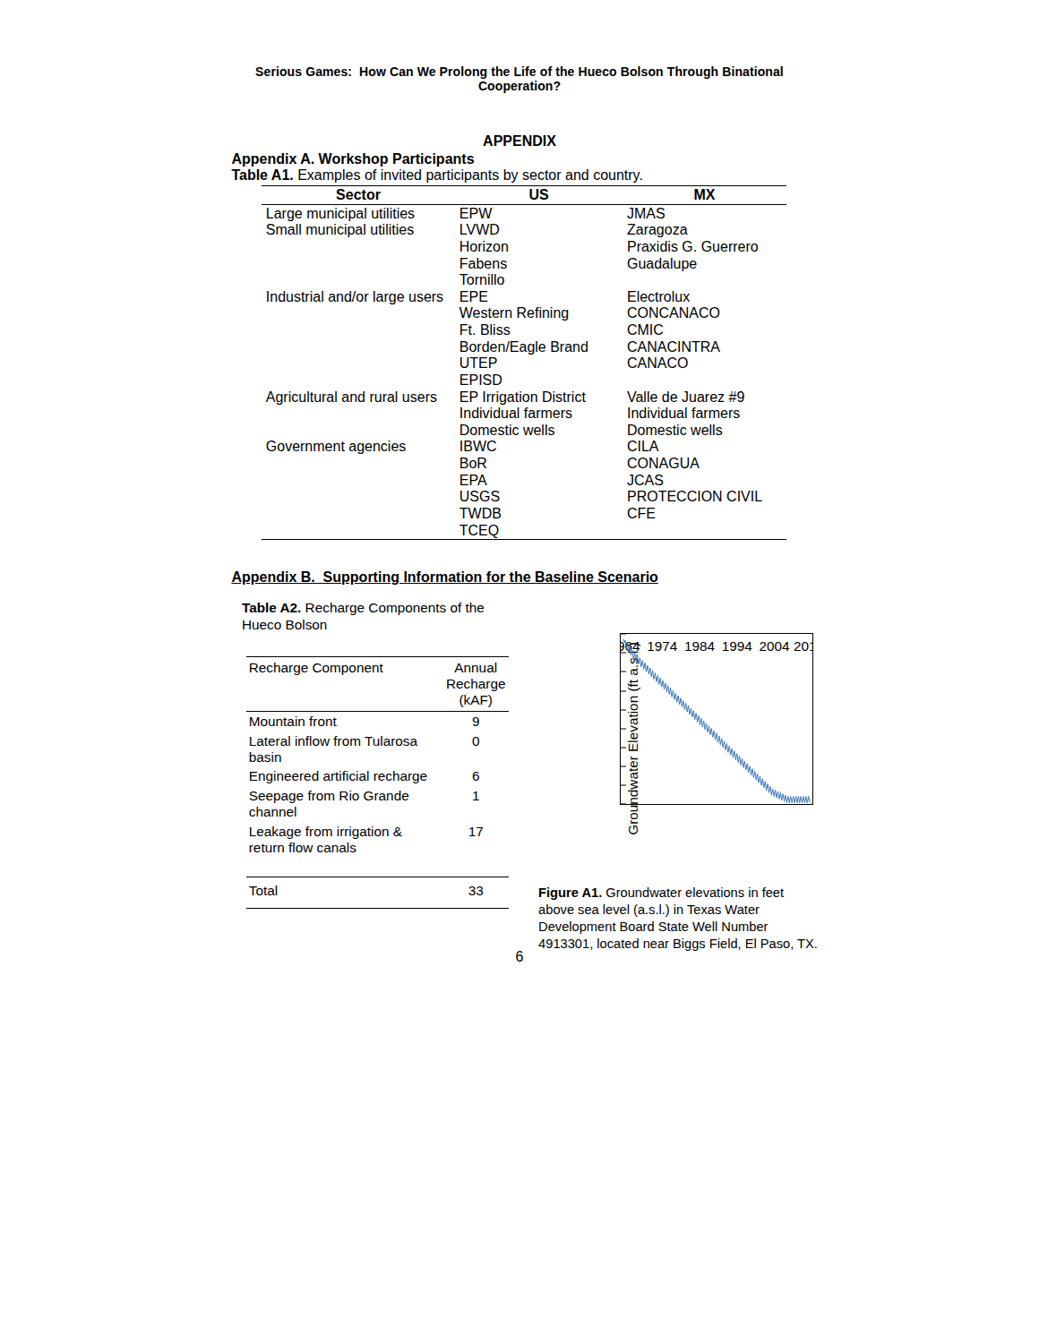Serious Games: How Can We Prolong the Life of the Hueco Bolson Through Binational Cooperation?
APPENDIX
Appendix A. Workshop Participants
Table A1. Examples of invited participants by sector and country.
| Sector | US | MX |
| --- | --- | --- |
| Large municipal utilities | EPW | JMAS |
| Small municipal utilities | LVWD | Zaragoza |
| | Horizon | Praxidis G. Guerrero |
| | Fabens | Guadalupe |
| | Tornillo | |
| Industrial and/or large users | EPE | Electrolux |
| | Western Refining | CONCANACO |
| | Ft. Bliss | CMIC |
| | Borden/Eagle Brand | CANACINTRA |
| | UTEP | CANACO |
| | EPISD | |
| Agricultural and rural users | EP Irrigation District | Valle de Juarez #9 |
| | Individual farmers | Individual farmers |
| | Domestic wells | Domestic wells |
| Government agencies | IBWC | CILA |
| | BoR | CONAGUA |
| | EPA | JCAS |
| | USGS | PROTECCION CIVIL |
| | TWDB | CFE |
| | TCEQ | |
Appendix B. Supporting Information for the Baseline Scenario
Table A2. Recharge Components of the Hueco Bolson
| Recharge Component | Annual Recharge (kAF) |
| --- | --- |
| Mountain front | 9 |
| Lateral inflow from Tularosa basin | 0 |
| Engineered artificial recharge | 6 |
| Seepage from Rio Grande channel | 1 |
| Leakage from irrigation & return flow canals | 17 |
| Total | 33 |
Groundwater Elevation (ft a.s.l.)
3670
3660
3650
3640
3630
3620
3610
3600
3590
3580
1964
1974
1984
1994
2004
2014
Figure A1. Groundwater elevations in feet above sea level (a.s.l.) in Texas Water Development Board State Well Number 4913301, located near Biggs Field, El Paso, TX.
6